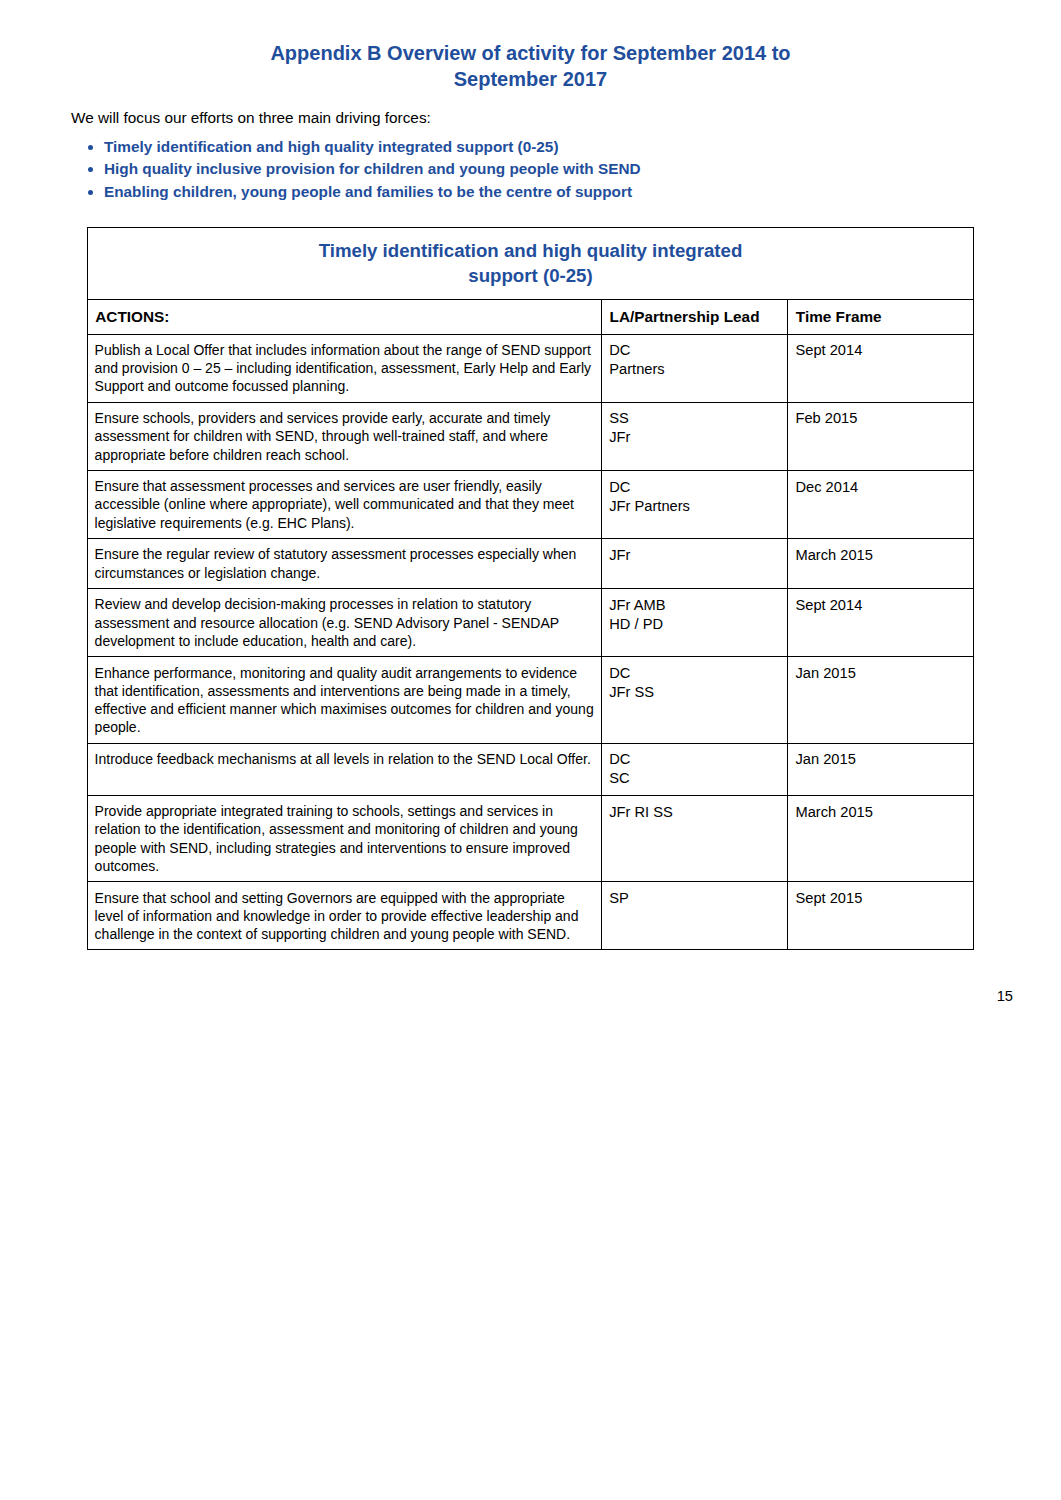Appendix B Overview of activity for September 2014 to
September 2017
We will focus our efforts on three main driving forces:
Timely identification and high quality integrated support (0-25)
High quality inclusive provision for children and young people with SEND
Enabling children, young people and families to be the centre of support
Timely identification and high quality integrated support (0-25)
| ACTIONS: | LA/Partnership Lead | Time Frame |
| --- | --- | --- |
| Publish a Local Offer that includes information about the range of SEND support and provision 0 – 25 – including identification, assessment, Early Help and Early Support and outcome focussed planning. | DC Partners | Sept 2014 |
| Ensure schools, providers and services provide early, accurate and timely assessment for children with SEND, through well-trained staff, and where appropriate before children reach school. | SS JFr | Feb 2015 |
| Ensure that assessment processes and services are user friendly, easily accessible (online where appropriate), well communicated and that they meet legislative requirements (e.g. EHC Plans). | DC JFr Partners | Dec 2014 |
| Ensure the regular review of statutory assessment processes especially when circumstances or legislation change. | JFr | March 2015 |
| Review and develop decision-making processes in relation to statutory assessment and resource allocation (e.g. SEND Advisory Panel - SENDAP development to include education, health and care). | JFr AMB HD / PD | Sept 2014 |
| Enhance performance, monitoring and quality audit arrangements to evidence that identification, assessments and interventions are being made in a timely, effective and efficient manner which maximises outcomes for children and young people. | DC JFr SS | Jan 2015 |
| Introduce feedback mechanisms at all levels in relation to the SEND Local Offer. | DC SC | Jan 2015 |
| Provide appropriate integrated training to schools, settings and services in relation to the identification, assessment and monitoring of children and young people with SEND, including strategies and interventions to ensure improved outcomes. | JFr RI SS | March 2015 |
| Ensure that school and setting Governors are equipped with the appropriate level of information and knowledge in order to provide effective leadership and challenge in the context of supporting children and young people with SEND. | SP | Sept 2015 |
15